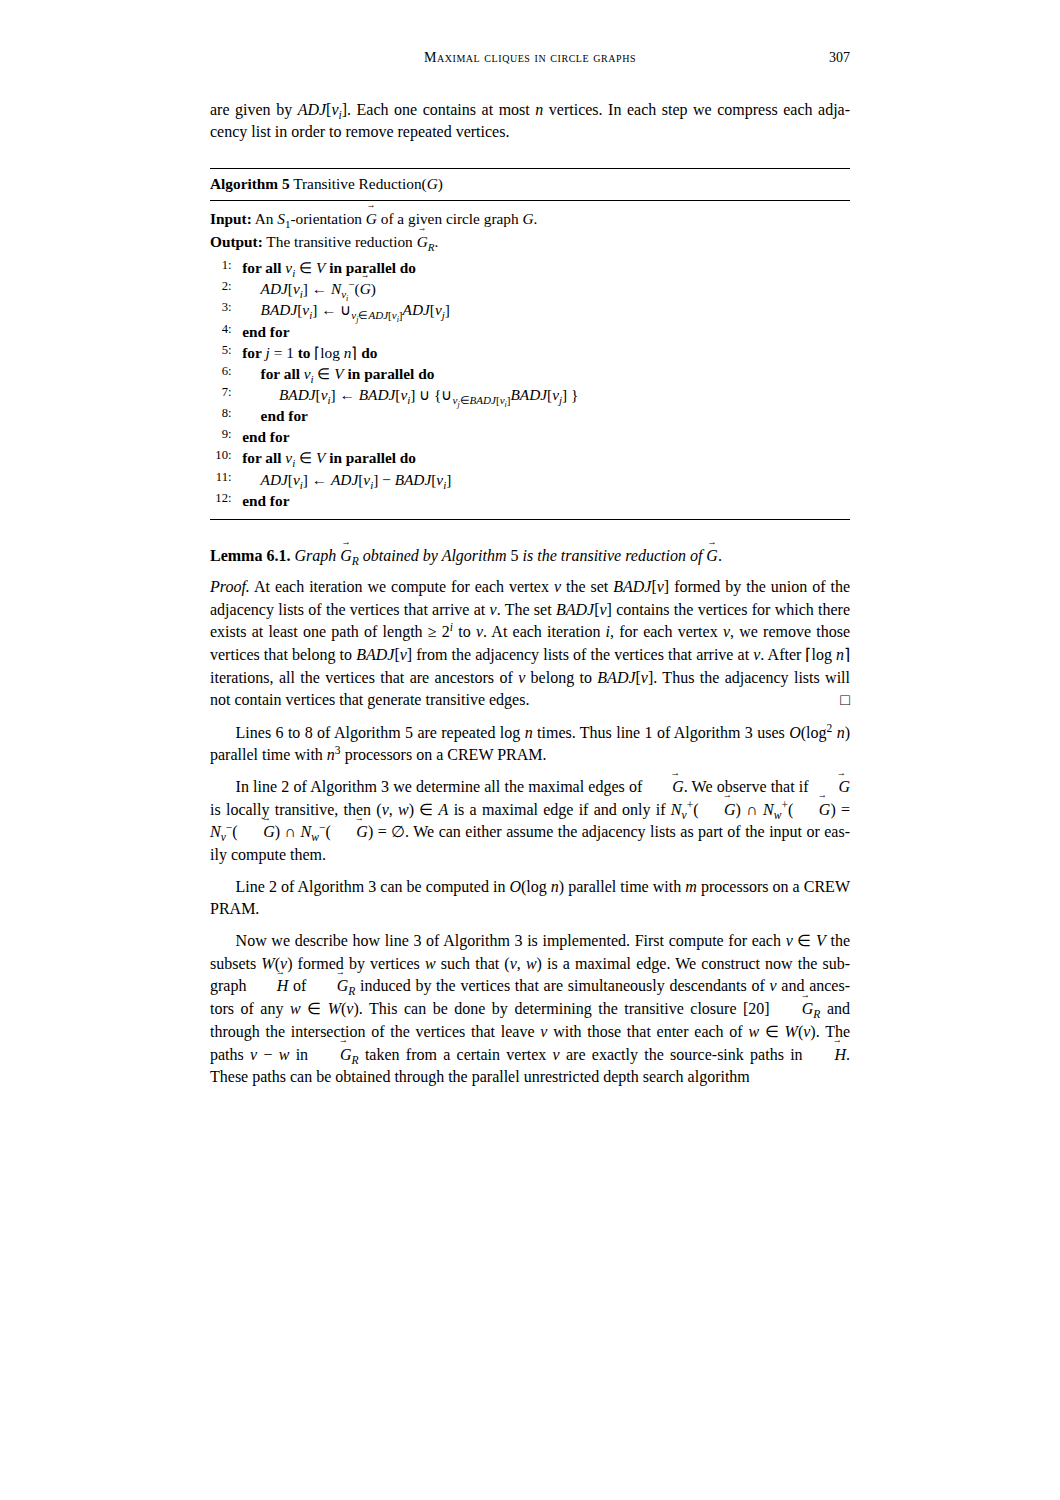Maximal cliques in circle graphs 307
are given by ADJ[vi]. Each one contains at most n vertices. In each step we compress each adjacency list in order to remove repeated vertices.
Algorithm 5 Transitive Reduction(G)
Input: An S1-orientation G of a given circle graph G.
Output: The transitive reduction GR.
for all vi ∈ V in parallel do
ADJ[vi] ← Nvi−(G)
BADJ[vi] ← ∪vj∈ADJ[vi]ADJ[vj]
end for
for j = 1 to ⌈log n⌉ do
for all vi ∈ V in parallel do
BADJ[vi] ← BADJ[vi] ∪ {∪vj∈BADJ[vi]BADJ[vj] }
end for
end for
for all vi ∈ V in parallel do
ADJ[vi] ← ADJ[vi] − BADJ[vi]
end for
Lemma 6.1. Graph GR obtained by Algorithm 5 is the transitive reduction of G.
Proof. At each iteration we compute for each vertex v the set BADJ[v] formed by the union of the adjacency lists of the vertices that arrive at v. The set BADJ[v] contains the vertices for which there exists at least one path of length ≥ 2i to v. At each iteration i, for each vertex v, we remove those vertices that belong to BADJ[v] from the adjacency lists of the vertices that arrive at v. After ⌈log n⌉ iterations, all the vertices that are ancestors of v belong to BADJ[v]. Thus the adjacency lists will not contain vertices that generate transitive edges.□
Lines 6 to 8 of Algorithm 5 are repeated log n times. Thus line 1 of Algorithm 3 uses O(log2 n) parallel time with n3 processors on a CREW PRAM.
In line 2 of Algorithm 3 we determine all the maximal edges of G. We observe that if G is locally transitive, then (v, w) ∈ A is a maximal edge if and only if Nv+(G) ∩ Nw+(G) = Nv−(G) ∩ Nw−(G) = ∅. We can either assume the adjacency lists as part of the input or easily compute them.
Line 2 of Algorithm 3 can be computed in O(log n) parallel time with m processors on a CREW PRAM.
Now we describe how line 3 of Algorithm 3 is implemented. First compute for each v ∈ V the subsets W(v) formed by vertices w such that (v, w) is a maximal edge. We construct now the subgraph H of GR induced by the vertices that are simultaneously descendants of v and ancestors of any w ∈ W(v). This can be done by determining the transitive closure [20] GR and through the intersection of the vertices that leave v with those that enter each of w ∈ W(v). The paths v − w in GR taken from a certain vertex v are exactly the source-sink paths in H. These paths can be obtained through the parallel unrestricted depth search algorithm